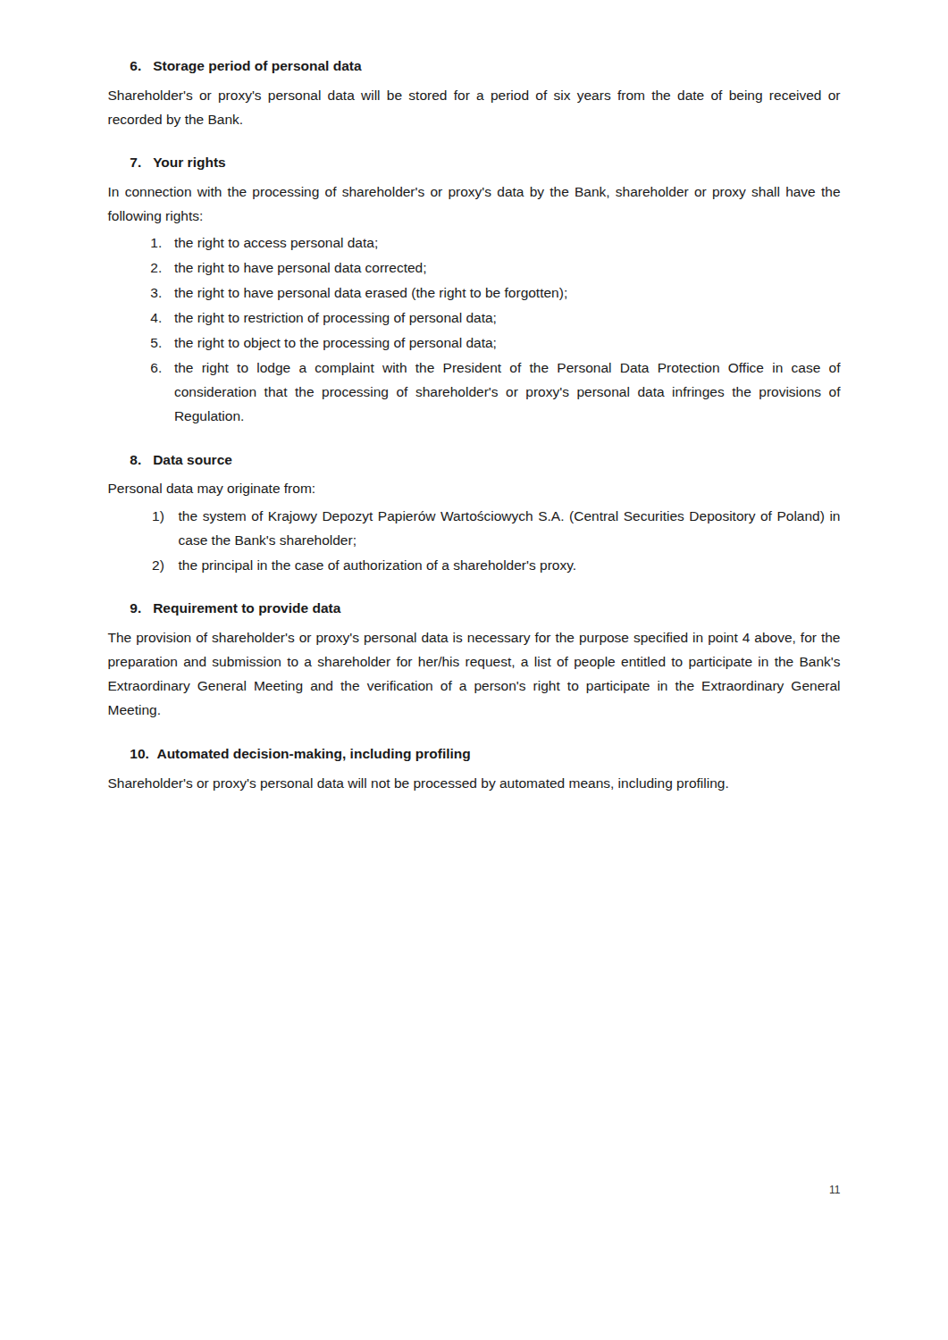6. Storage period of personal data
Shareholder's or proxy's personal data will be stored for a period of six years from the date of being received or recorded by the Bank.
7. Your rights
In connection with the processing of shareholder's or proxy's data by the Bank, shareholder or proxy shall have the following rights:
the right to access personal data;
the right to have personal data corrected;
the right to have personal data erased (the right to be forgotten);
the right to restriction of processing of personal data;
the right to object to the processing of personal data;
the right to lodge a complaint with the President of the Personal Data Protection Office in case of consideration that the processing of shareholder's or proxy's personal data infringes the provisions of Regulation.
8. Data source
Personal data may originate from:
the system of Krajowy Depozyt Papierów Wartościowych S.A. (Central Securities Depository of Poland) in case the Bank's shareholder;
the principal in the case of authorization of a shareholder's proxy.
9. Requirement to provide data
The provision of shareholder's or proxy's personal data is necessary for the purpose specified in point 4 above, for the preparation and submission to a shareholder for her/his request, a list of people entitled to participate in the Bank's Extraordinary General Meeting and the verification of a person's right to participate in the Extraordinary General Meeting.
10. Automated decision-making, including profiling
Shareholder's or proxy's personal data will not be processed by automated means, including profiling.
11